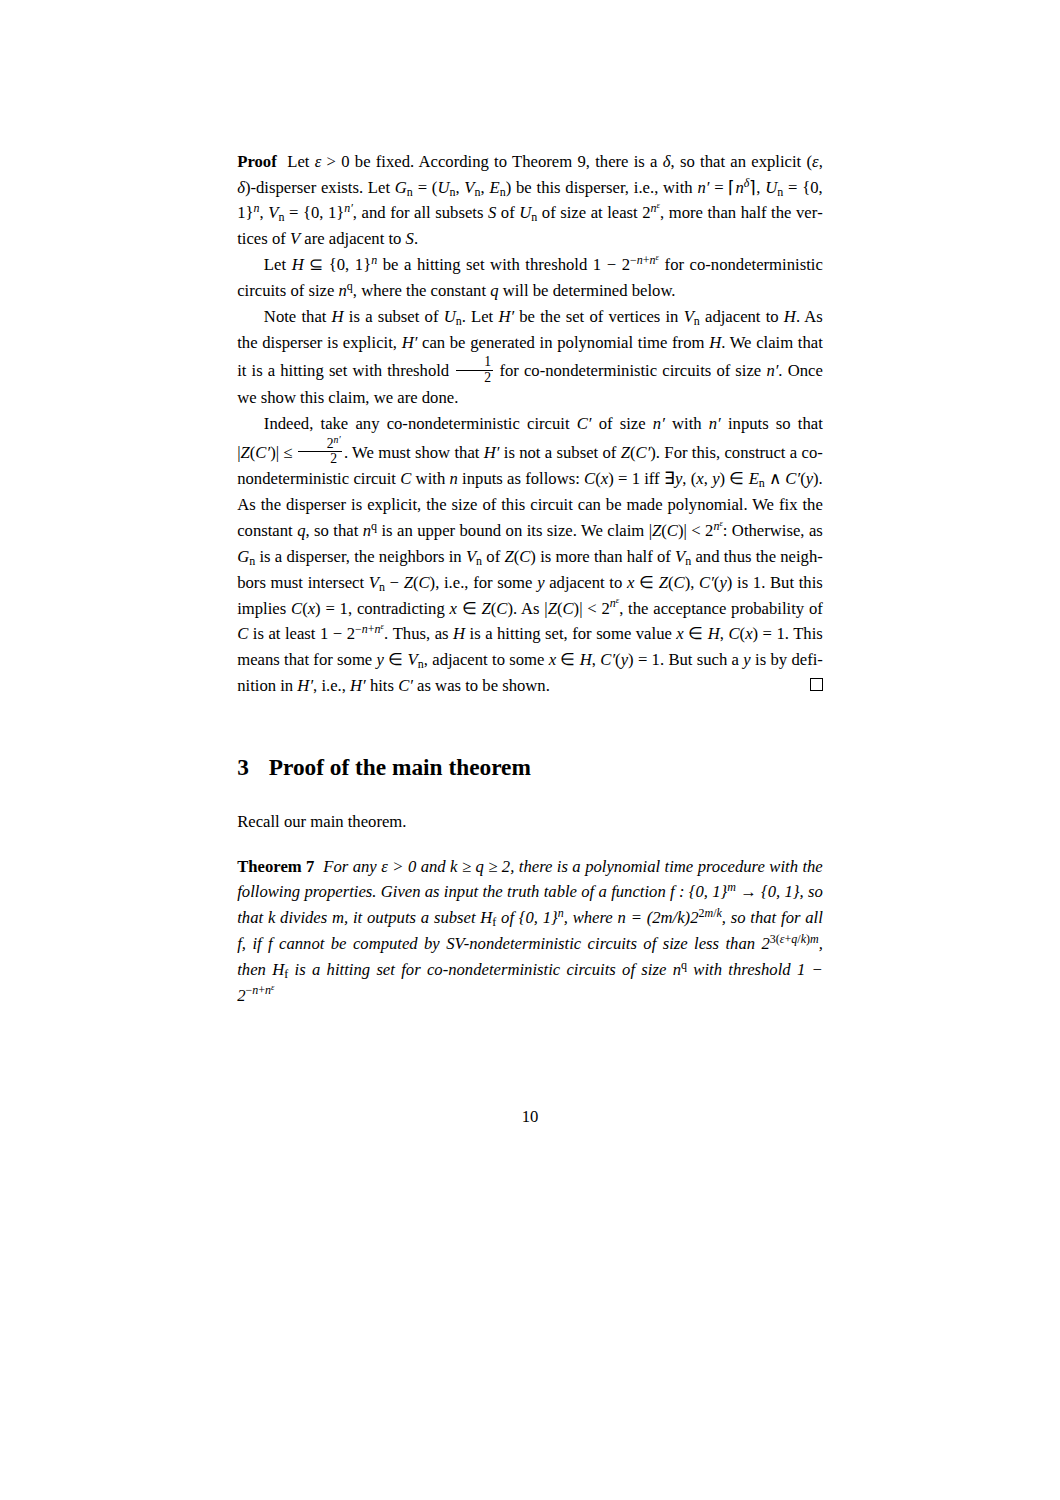Proof Let ε > 0 be fixed. According to Theorem 9, there is a δ, so that an explicit (ε, δ)-disperser exists. Let Gn = (Un, Vn, En) be this disperser, i.e., with n′ = ⌈nδ⌉, Un = {0, 1}n, Vn = {0, 1}n′, and for all subsets S of Un of size at least 2nε, more than half the vertices of V are adjacent to S.
Let H ⊆ {0, 1}n be a hitting set with threshold 1 − 2−n+nε for co-nondeterministic circuits of size nq, where the constant q will be determined below.
Note that H is a subset of Un. Let H′ be the set of vertices in Vn adjacent to H. As the disperser is explicit, H′ can be generated in polynomial time from H. We claim that it is a hitting set with threshold 12 for co-nondeterministic circuits of size n′. Once we show this claim, we are done.
Indeed, take any co-nondeterministic circuit C′ of size n′ with n′ inputs so that |Z(C′)| ≤ 2n′2. We must show that H′ is not a subset of Z(C′). For this, construct a co-nondeterministic circuit C with n inputs as follows: C(x) = 1 iff ∃y, (x, y) ∈ En ∧ C′(y). As the disperser is explicit, the size of this circuit can be made polynomial. We fix the constant q, so that nq is an upper bound on its size. We claim |Z(C)| < 2nε: Otherwise, as Gn is a disperser, the neighbors in Vn of Z(C) is more than half of Vn and thus the neighbors must intersect Vn − Z(C), i.e., for some y adjacent to x ∈ Z(C), C′(y) is 1. But this implies C(x) = 1, contradicting x ∈ Z(C). As |Z(C)| < 2nε, the acceptance probability of C is at least 1 − 2−n+nε. Thus, as H is a hitting set, for some value x ∈ H, C(x) = 1. This means that for some y ∈ Vn, adjacent to some x ∈ H, C′(y) = 1. But such a y is by definition in H′, i.e., H′ hits C′ as was to be shown.
3 Proof of the main theorem
Recall our main theorem.
Theorem 7 For any ε > 0 and k ≥ q ≥ 2, there is a polynomial time procedure with the following properties. Given as input the truth table of a function f : {0, 1}m → {0, 1}, so that k divides m, it outputs a subset Hf of {0, 1}n, where n = (2m/k)22m/k, so that for all f, if f cannot be computed by SV-nondeterministic circuits of size less than 23(ε+q/k)m, then Hf is a hitting set for co-nondeterministic circuits of size nq with threshold 1 − 2−n+nε
10